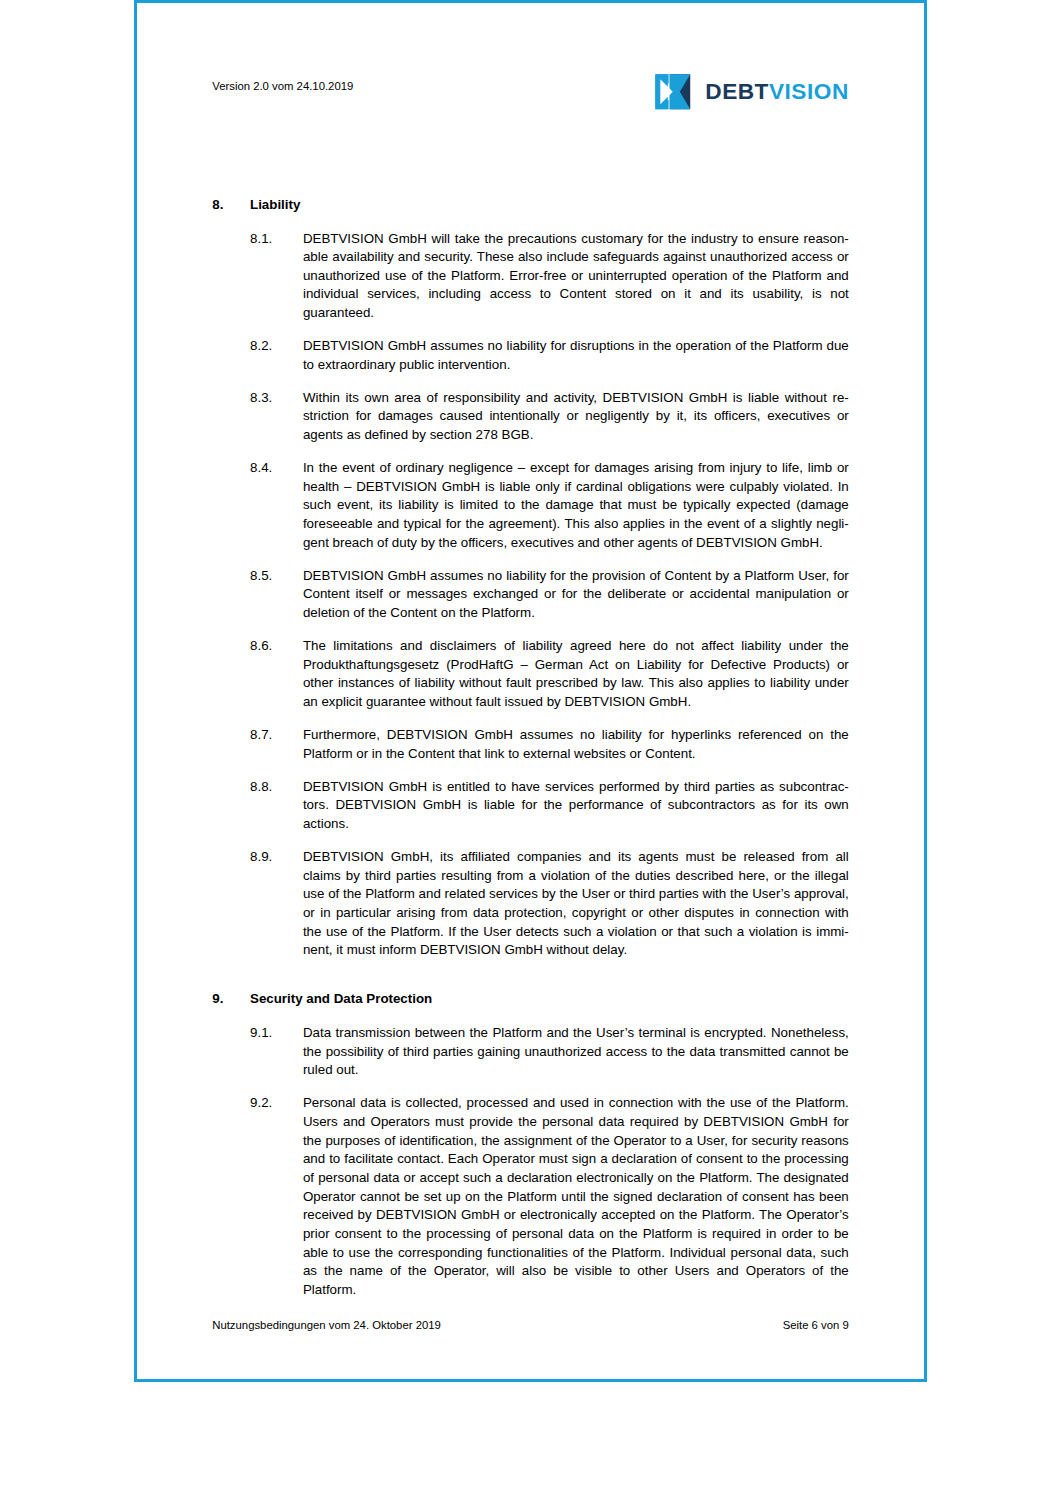Version 2.0 vom 24.10.2019
DEBT VISION
8.
Liability
8.1.
DEBTVISION GmbH will take the precautions customary for the industry to ensure reasonable availability and security. These also include safeguards against unauthorized access or unauthorized use of the Platform. Error-free or uninterrupted operation of the Platform and individual services, including access to Content stored on it and its usability, is not guaranteed.
8.2.
DEBTVISION GmbH assumes no liability for disruptions in the operation of the Platform due to extraordinary public intervention.
8.3.
Within its own area of responsibility and activity, DEBTVISION GmbH is liable without restriction for damages caused intentionally or negligently by it, its officers, executives or agents as defined by section 278 BGB.
8.4.
In the event of ordinary negligence – except for damages arising from injury to life, limb or health – DEBTVISION GmbH is liable only if cardinal obligations were culpably violated. In such event, its liability is limited to the damage that must be typically expected (damage foreseeable and typical for the agreement). This also applies in the event of a slightly negligent breach of duty by the officers, executives and other agents of DEBTVISION GmbH.
8.5.
DEBTVISION GmbH assumes no liability for the provision of Content by a Platform User, for Content itself or messages exchanged or for the deliberate or accidental manipulation or deletion of the Content on the Platform.
8.6.
The limitations and disclaimers of liability agreed here do not affect liability under the Produkthaftungsgesetz (ProdHaftG – German Act on Liability for Defective Products) or other instances of liability without fault prescribed by law. This also applies to liability under an explicit guarantee without fault issued by DEBTVISION GmbH.
8.7.
Furthermore, DEBTVISION GmbH assumes no liability for hyperlinks referenced on the Platform or in the Content that link to external websites or Content.
8.8.
DEBTVISION GmbH is entitled to have services performed by third parties as subcontractors. DEBTVISION GmbH is liable for the performance of subcontractors as for its own actions.
8.9.
DEBTVISION GmbH, its affiliated companies and its agents must be released from all claims by third parties resulting from a violation of the duties described here, or the illegal use of the Platform and related services by the User or third parties with the User’s approval, or in particular arising from data protection, copyright or other disputes in connection with the use of the Platform. If the User detects such a violation or that such a violation is imminent, it must inform DEBTVISION GmbH without delay.
9.
Security and Data Protection
9.1.
Data transmission between the Platform and the User’s terminal is encrypted. Nonetheless, the possibility of third parties gaining unauthorized access to the data transmitted cannot be ruled out.
9.2.
Personal data is collected, processed and used in connection with the use of the Platform. Users and Operators must provide the personal data required by DEBTVISION GmbH for the purposes of identification, the assignment of the Operator to a User, for security reasons and to facilitate contact. Each Operator must sign a declaration of consent to the processing of personal data or accept such a declaration electronically on the Platform. The designated Operator cannot be set up on the Platform until the signed declaration of consent has been received by DEBTVISION GmbH or electronically accepted on the Platform. The Operator’s prior consent to the processing of personal data on the Platform is required in order to be able to use the corresponding functionalities of the Platform. Individual personal data, such as the name of the Operator, will also be visible to other Users and Operators of the Platform.
Nutzungsbedingungen vom 24. Oktober 2019
Seite 6 von 9